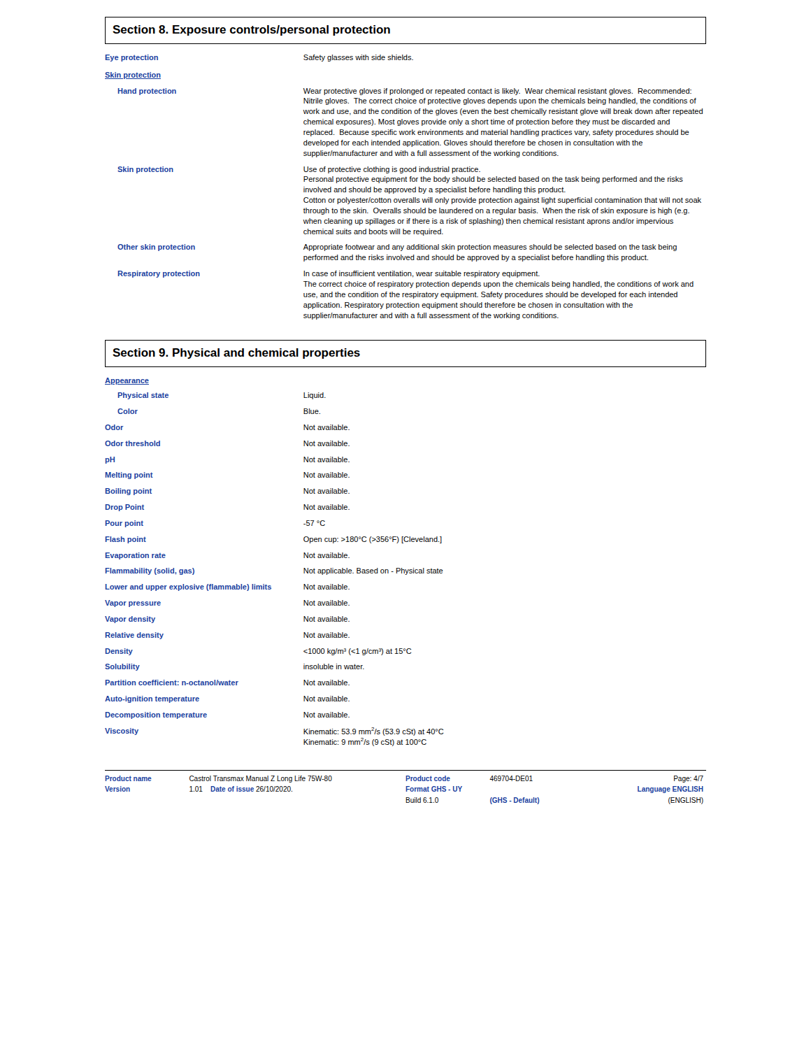Section 8. Exposure controls/personal protection
| Eye protection | Safety glasses with side shields. |
| Skin protection |
| Hand protection | Wear protective gloves if prolonged or repeated contact is likely. Wear chemical resistant gloves. Recommended: Nitrile gloves. The correct choice of protective gloves depends upon the chemicals being handled, the conditions of work and use, and the condition of the gloves (even the best chemically resistant glove will break down after repeated chemical exposures). Most gloves provide only a short time of protection before they must be discarded and replaced. Because specific work environments and material handling practices vary, safety procedures should be developed for each intended application. Gloves should therefore be chosen in consultation with the supplier/manufacturer and with a full assessment of the working conditions. |
| Skin protection | Use of protective clothing is good industrial practice. Personal protective equipment for the body should be selected based on the task being performed and the risks involved and should be approved by a specialist before handling this product. Cotton or polyester/cotton overalls will only provide protection against light superficial contamination that will not soak through to the skin. Overalls should be laundered on a regular basis. When the risk of skin exposure is high (e.g. when cleaning up spillages or if there is a risk of splashing) then chemical resistant aprons and/or impervious chemical suits and boots will be required. |
| Other skin protection | Appropriate footwear and any additional skin protection measures should be selected based on the task being performed and the risks involved and should be approved by a specialist before handling this product. |
| Respiratory protection | In case of insufficient ventilation, wear suitable respiratory equipment. The correct choice of respiratory protection depends upon the chemicals being handled, the conditions of work and use, and the condition of the respiratory equipment. Safety procedures should be developed for each intended application. Respiratory protection equipment should therefore be chosen in consultation with the supplier/manufacturer and with a full assessment of the working conditions. |
Section 9. Physical and chemical properties
| Appearance |
| Physical state | Liquid. |
| Color | Blue. |
| Odor | Not available. |
| Odor threshold | Not available. |
| pH | Not available. |
| Melting point | Not available. |
| Boiling point | Not available. |
| Drop Point | Not available. |
| Pour point | -57 °C |
| Flash point | Open cup: >180°C (>356°F) [Cleveland.] |
| Evaporation rate | Not available. |
| Flammability (solid, gas) | Not applicable. Based on - Physical state |
| Lower and upper explosive (flammable) limits | Not available. |
| Vapor pressure | Not available. |
| Vapor density | Not available. |
| Relative density | Not available. |
| Density | <1000 kg/m³ (<1 g/cm³) at 15°C |
| Solubility | insoluble in water. |
| Partition coefficient: n-octanol/water | Not available. |
| Auto-ignition temperature | Not available. |
| Decomposition temperature | Not available. |
| Viscosity | Kinematic: 53.9 mm 2 /s (53.9 cSt) at 40°C Kinematic: 9 mm 2 /s (9 cSt) at 100°C |
| Product name | Castrol Transmax Manual Z Long Life 75W-80 | Product code | 469704-DE01 | Page: 4/7 |
| Version | 1.01 Date of issue 26/10/2020. | Format GHS - UY | | Language ENGLISH |
| | | Build 6.1.0 | (GHS - Default) | (ENGLISH) |